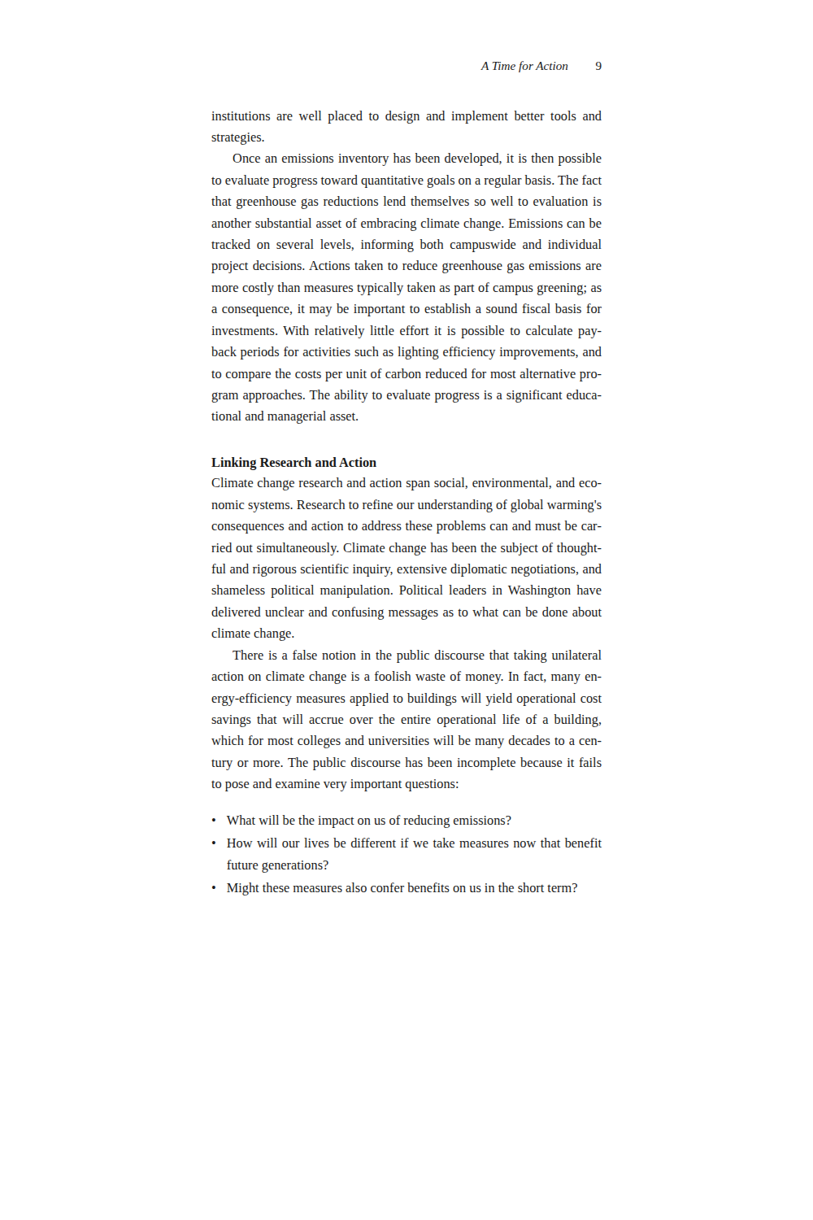A Time for Action 9
institutions are well placed to design and implement better tools and strategies.
Once an emissions inventory has been developed, it is then possible to evaluate progress toward quantitative goals on a regular basis. The fact that greenhouse gas reductions lend themselves so well to evaluation is another substantial asset of embracing climate change. Emissions can be tracked on several levels, informing both campuswide and individual project decisions. Actions taken to reduce greenhouse gas emissions are more costly than measures typically taken as part of campus greening; as a consequence, it may be important to establish a sound fiscal basis for investments. With relatively little effort it is possible to calculate payback periods for activities such as lighting efficiency improvements, and to compare the costs per unit of carbon reduced for most alternative program approaches. The ability to evaluate progress is a significant educational and managerial asset.
Linking Research and Action
Climate change research and action span social, environmental, and economic systems. Research to refine our understanding of global warming's consequences and action to address these problems can and must be carried out simultaneously. Climate change has been the subject of thoughtful and rigorous scientific inquiry, extensive diplomatic negotiations, and shameless political manipulation. Political leaders in Washington have delivered unclear and confusing messages as to what can be done about climate change.
There is a false notion in the public discourse that taking unilateral action on climate change is a foolish waste of money. In fact, many energy-efficiency measures applied to buildings will yield operational cost savings that will accrue over the entire operational life of a building, which for most colleges and universities will be many decades to a century or more. The public discourse has been incomplete because it fails to pose and examine very important questions:
What will be the impact on us of reducing emissions?
How will our lives be different if we take measures now that benefit future generations?
Might these measures also confer benefits on us in the short term?